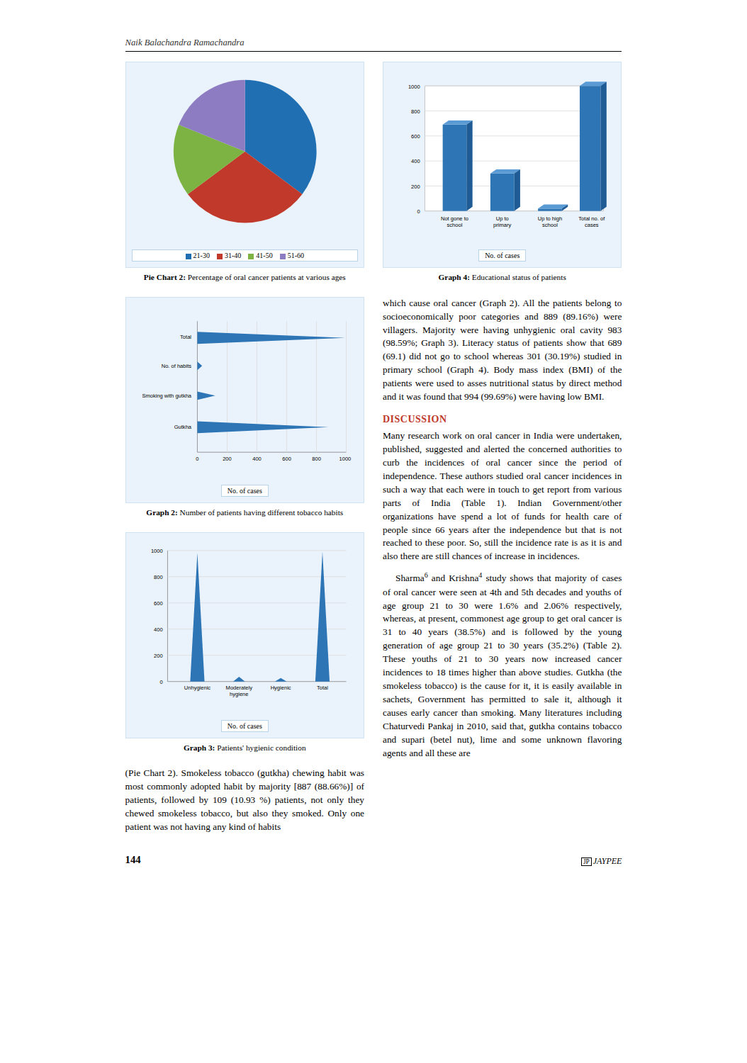Naik Balachandra Ramachandra
21-30 31-40 41-50 51-60
Pie Chart 2: Percentage of oral cancer patients at various ages
Total No. of habits Smoking with gutkha Gutkha 0 200 400 600 800 1000
No. of cases
Graph 2: Number of patients having different tobacco habits
1000 800 600 400 200 0 Unhygienic Moderately hygiene Hygienic Total
No. of cases
Graph 3: Patients' hygienic condition
(Pie Chart 2). Smokeless tobacco (gutkha) chewing habit was most commonly adopted habit by majority [887 (88.66%)] of patients, followed by 109 (10.93 %) patients, not only they chewed smokeless tobacco, but also they smoked. Only one patient was not having any kind of habits
1000 800 600 400 200 0 Not gone to school Up to primary Up to high school Total no. of cases
No. of cases
Graph 4: Educational status of patients
which cause oral cancer (Graph 2). All the patients belong to socioeconomically poor categories and 889 (89.16%) were villagers. Majority were having unhygienic oral cavity 983 (98.59%; Graph 3). Literacy status of patients show that 689 (69.1) did not go to school whereas 301 (30.19%) studied in primary school (Graph 4). Body mass index (BMI) of the patients were used to asses nutritional status by direct method and it was found that 994 (99.69%) were having low BMI.
Discussion
Many research work on oral cancer in India were undertaken, published, suggested and alerted the concerned authorities to curb the incidences of oral cancer since the period of independence. These authors studied oral cancer incidences in such a way that each were in touch to get report from various parts of India (Table 1). Indian Government/other organizations have spend a lot of funds for health care of people since 66 years after the independence but that is not reached to these poor. So, still the incidence rate is as it is and also there are still chances of increase in incidences.
Sharma6 and Krishna4 study shows that majority of cases of oral cancer were seen at 4th and 5th decades and youths of age group 21 to 30 were 1.6% and 2.06% respectively, whereas, at present, commonest age group to get oral cancer is 31 to 40 years (38.5%) and is followed by the young generation of age group 21 to 30 years (35.2%) (Table 2). These youths of 21 to 30 years now increased cancer incidences to 18 times higher than above studies. Gutkha (the smokeless tobacco) is the cause for it, it is easily available in sachets, Government has permitted to sale it, although it causes early cancer than smoking. Many literatures including Chaturvedi Pankaj in 2010, said that, gutkha contains tobacco and supari (betel nut), lime and some unknown flavoring agents and all these are
144
JPJAYPEE